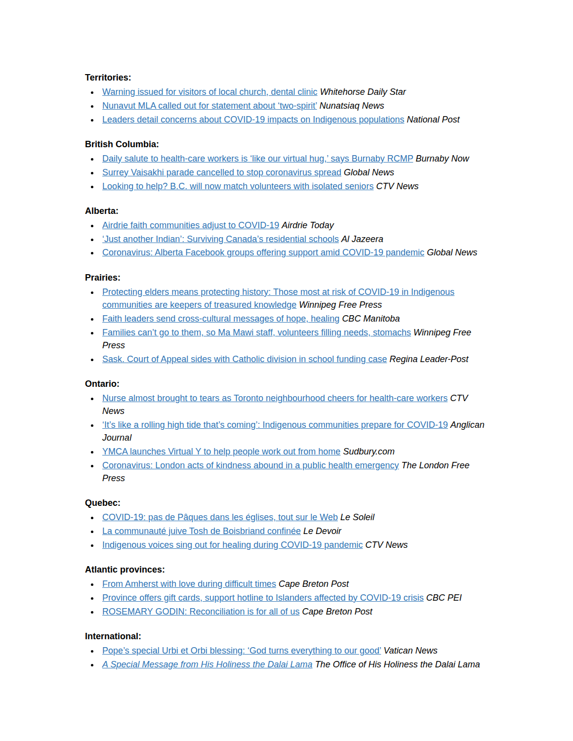Territories:
Warning issued for visitors of local church, dental clinic Whitehorse Daily Star
Nunavut MLA called out for statement about ‘two-spirit’ Nunatsiaq News
Leaders detail concerns about COVID-19 impacts on Indigenous populations National Post
British Columbia:
Daily salute to health-care workers is ‘like our virtual hug,’ says Burnaby RCMP Burnaby Now
Surrey Vaisakhi parade cancelled to stop coronavirus spread Global News
Looking to help? B.C. will now match volunteers with isolated seniors CTV News
Alberta:
Airdrie faith communities adjust to COVID-19 Airdrie Today
‘Just another Indian’: Surviving Canada’s residential schools Al Jazeera
Coronavirus: Alberta Facebook groups offering support amid COVID-19 pandemic Global News
Prairies:
Protecting elders means protecting history: Those most at risk of COVID-19 in Indigenous communities are keepers of treasured knowledge Winnipeg Free Press
Faith leaders send cross-cultural messages of hope, healing CBC Manitoba
Families can’t go to them, so Ma Mawi staff, volunteers filling needs, stomachs Winnipeg Free Press
Sask. Court of Appeal sides with Catholic division in school funding case Regina Leader-Post
Ontario:
Nurse almost brought to tears as Toronto neighbourhood cheers for health-care workers CTV News
‘It’s like a rolling high tide that’s coming’: Indigenous communities prepare for COVID-19 Anglican Journal
YMCA launches Virtual Y to help people work out from home Sudbury.com
Coronavirus: London acts of kindness abound in a public health emergency The London Free Press
Quebec:
COVID-19: pas de Pâques dans les églises, tout sur le Web Le Soleil
La communauté juive Tosh de Boisbriand confinée Le Devoir
Indigenous voices sing out for healing during COVID-19 pandemic CTV News
Atlantic provinces:
From Amherst with love during difficult times Cape Breton Post
Province offers gift cards, support hotline to Islanders affected by COVID-19 crisis CBC PEI
ROSEMARY GODIN: Reconciliation is for all of us Cape Breton Post
International:
Pope’s special Urbi et Orbi blessing: ‘God turns everything to our good’ Vatican News
A Special Message from His Holiness the Dalai Lama The Office of His Holiness the Dalai Lama